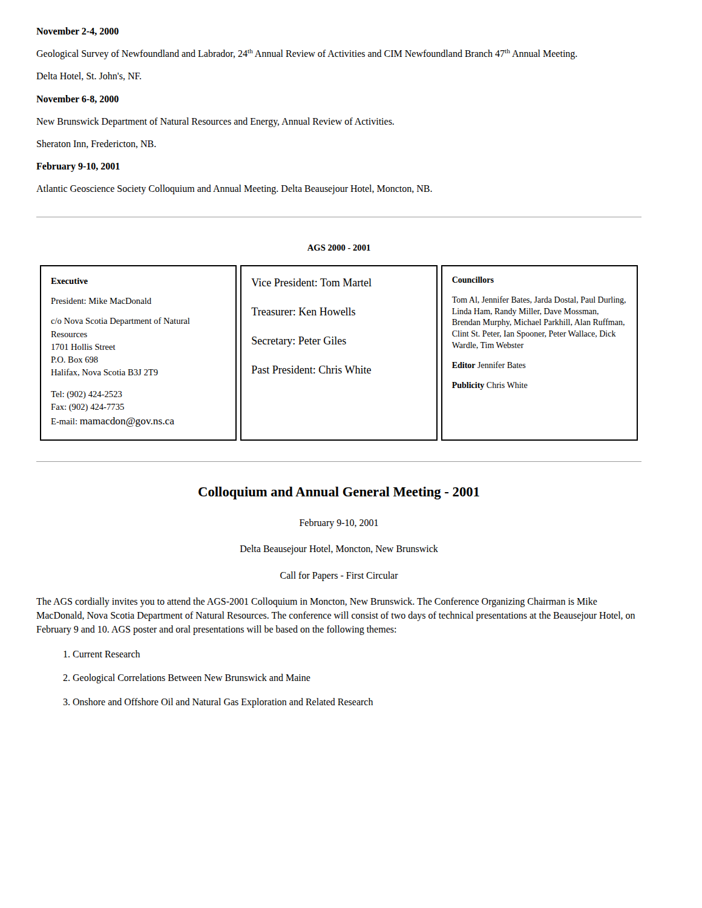November 2-4, 2000
Geological Survey of Newfoundland and Labrador, 24th Annual Review of Activities and CIM Newfoundland Branch 47th Annual Meeting.
Delta Hotel, St. John's, NF.
November 6-8, 2000
New Brunswick Department of Natural Resources and Energy, Annual Review of Activities.
Sheraton Inn, Fredericton, NB.
February 9-10, 2001
Atlantic Geoscience Society Colloquium and Annual Meeting. Delta Beausejour Hotel, Moncton, NB.
AGS 2000 - 2001
| Executive President: Mike MacDonald c/o Nova Scotia Department of Natural Resources 1701 Hollis Street P.O. Box 698 Halifax, Nova Scotia B3J 2T9 Tel: (902) 424-2523 Fax: (902) 424-7735 E-mail: mamacdon@gov.ns.ca | Vice President: Tom Martel Treasurer: Ken Howells Secretary: Peter Giles Past President: Chris White | Councillors Tom Al, Jennifer Bates, Jarda Dostal, Paul Durling, Linda Ham, Randy Miller, Dave Mossman, Brendan Murphy, Michael Parkhill, Alan Ruffman, Clint St. Peter, Ian Spooner, Peter Wallace, Dick Wardle, Tim Webster Editor Jennifer Bates Publicity Chris White |
Colloquium and Annual General Meeting - 2001
February 9-10, 2001
Delta Beausejour Hotel, Moncton, New Brunswick
Call for Papers - First Circular
The AGS cordially invites you to attend the AGS-2001 Colloquium in Moncton, New Brunswick. The Conference Organizing Chairman is Mike MacDonald, Nova Scotia Department of Natural Resources. The conference will consist of two days of technical presentations at the Beausejour Hotel, on February 9 and 10. AGS poster and oral presentations will be based on the following themes:
Current Research
Geological Correlations Between New Brunswick and Maine
Onshore and Offshore Oil and Natural Gas Exploration and Related Research